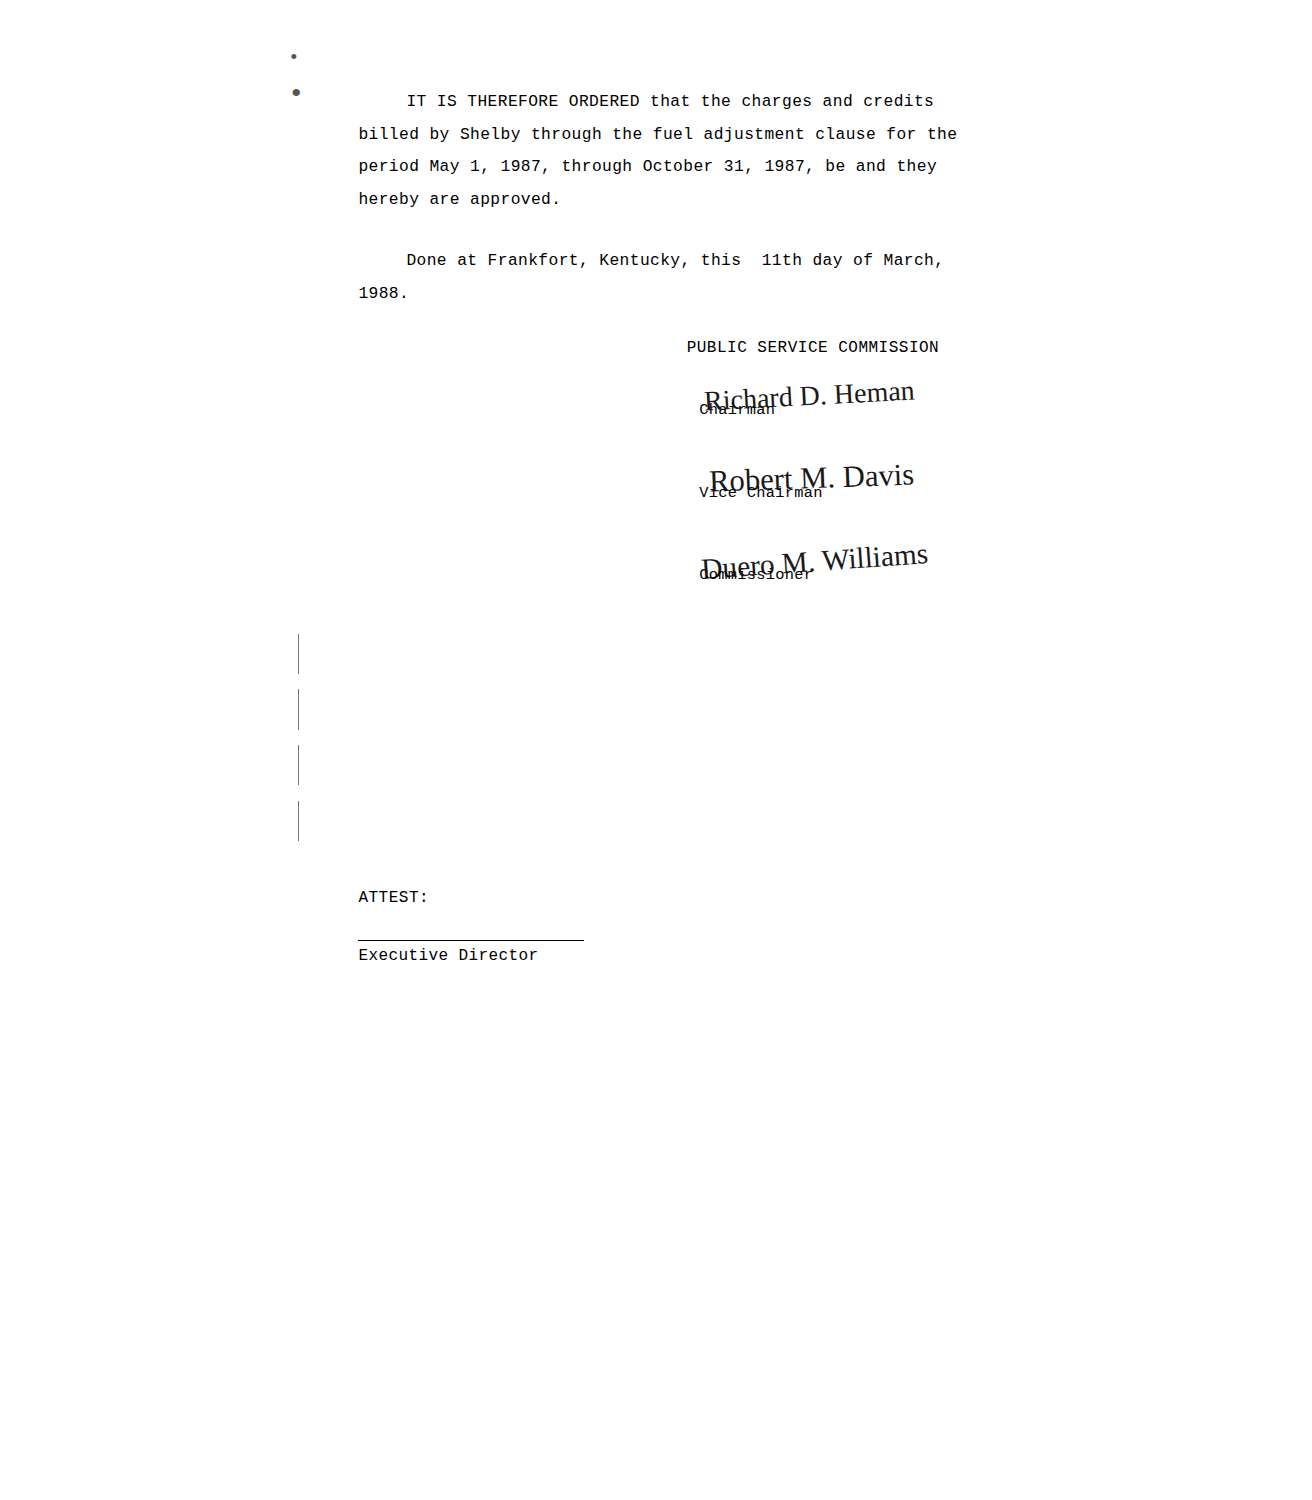•
•
IT IS THEREFORE ORDERED that the charges and credits billed by Shelby through the fuel adjustment clause for the period May 1, 1987, through October 31, 1987, be and they hereby are approved.
Done at Frankfort, Kentucky, this 11th day of March, 1988.
PUBLIC SERVICE COMMISSION
Richard D. Heman
Chairman
Robert M. Davis
Vice Chairman
Duero M. Williams
Commissioner
ATTEST:
Executive Director